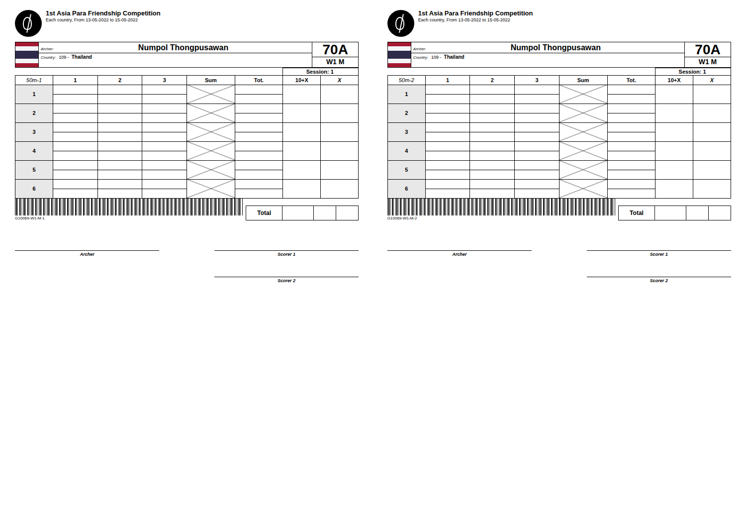1st Asia Para Friendship Competition
Each country, From 13-05-2022 to 15-05-2022
Archer: Numpol Thongpusawan
Country: 109 - Thailand
70A
W1 M
| | | | | | | Session: 1 |
| 50m-1 | 1 | 2 | 3 | Sum | Tot. | 10+X | X |
| 1 | | | | | | | |
| 2 | | | | | | | |
| 3 | | | | | | | |
| 4 | | | | | | | |
| 5 | | | | | | | |
| 6 | | | | | | | |
G10069-W1-M-1
| Total | | | |
Archer
Scorer 1
Scorer 2
1st Asia Para Friendship Competition
Each country, From 13-05-2022 to 15-05-2022
Archer: Numpol Thongpusawan
Country: 109 - Thailand
70A
W1 M
| | | | | | | Session: 1 |
| 50m-2 | 1 | 2 | 3 | Sum | Tot. | 10+X | X |
| 1 | | | | | | | |
| 2 | | | | | | | |
| 3 | | | | | | | |
| 4 | | | | | | | |
| 5 | | | | | | | |
| 6 | | | | | | | |
G10069-W1-M-2
| Total | | | |
Archer
Scorer 1
Scorer 2